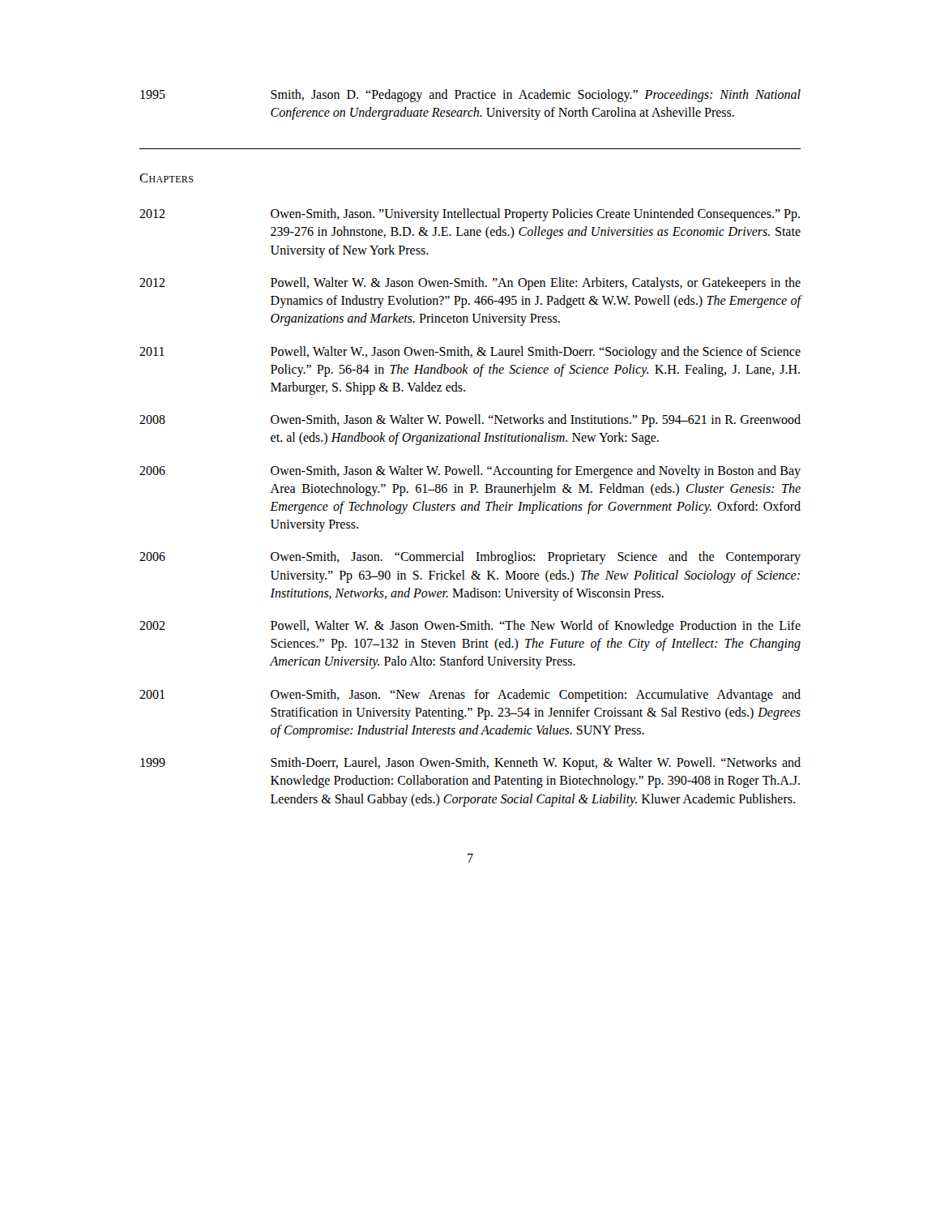1995
Smith, Jason D. “Pedagogy and Practice in Academic Sociology.” Proceedings: Ninth National Conference on Undergraduate Research. University of North Carolina at Asheville Press.
Chapters
2012
Owen-Smith, Jason. ”University Intellectual Property Policies Create Unintended Consequences.” Pp. 239-276 in Johnstone, B.D. & J.E. Lane (eds.) Colleges and Universities as Economic Drivers. State University of New York Press.
2012
Powell, Walter W. & Jason Owen-Smith. ”An Open Elite: Arbiters, Catalysts, or Gatekeepers in the Dynamics of Industry Evolution?” Pp. 466-495 in J. Padgett & W.W. Powell (eds.) The Emergence of Organizations and Markets. Princeton University Press.
2011
Powell, Walter W., Jason Owen-Smith, & Laurel Smith-Doerr. “Sociology and the Science of Science Policy.” Pp. 56-84 in The Handbook of the Science of Science Policy. K.H. Fealing, J. Lane, J.H. Marburger, S. Shipp & B. Valdez eds.
2008
Owen-Smith, Jason & Walter W. Powell. “Networks and Institutions.” Pp. 594–621 in R. Greenwood et. al (eds.) Handbook of Organizational Institutionalism. New York: Sage.
2006
Owen-Smith, Jason & Walter W. Powell. “Accounting for Emergence and Novelty in Boston and Bay Area Biotechnology.” Pp. 61–86 in P. Braunerhjelm & M. Feldman (eds.) Cluster Genesis: The Emergence of Technology Clusters and Their Implications for Government Policy. Oxford: Oxford University Press.
2006
Owen-Smith, Jason. “Commercial Imbroglios: Proprietary Science and the Contemporary University.” Pp 63–90 in S. Frickel & K. Moore (eds.) The New Political Sociology of Science: Institutions, Networks, and Power. Madison: University of Wisconsin Press.
2002
Powell, Walter W. & Jason Owen-Smith. “The New World of Knowledge Production in the Life Sciences.” Pp. 107–132 in Steven Brint (ed.) The Future of the City of Intellect: The Changing American University. Palo Alto: Stanford University Press.
2001
Owen-Smith, Jason. “New Arenas for Academic Competition: Accumulative Advantage and Stratification in University Patenting.” Pp. 23–54 in Jennifer Croissant & Sal Restivo (eds.) Degrees of Compromise: Industrial Interests and Academic Values. SUNY Press.
1999
Smith-Doerr, Laurel, Jason Owen-Smith, Kenneth W. Koput, & Walter W. Powell. “Networks and Knowledge Production: Collaboration and Patenting in Biotechnology.” Pp. 390-408 in Roger Th.A.J. Leenders & Shaul Gabbay (eds.) Corporate Social Capital & Liability. Kluwer Academic Publishers.
7